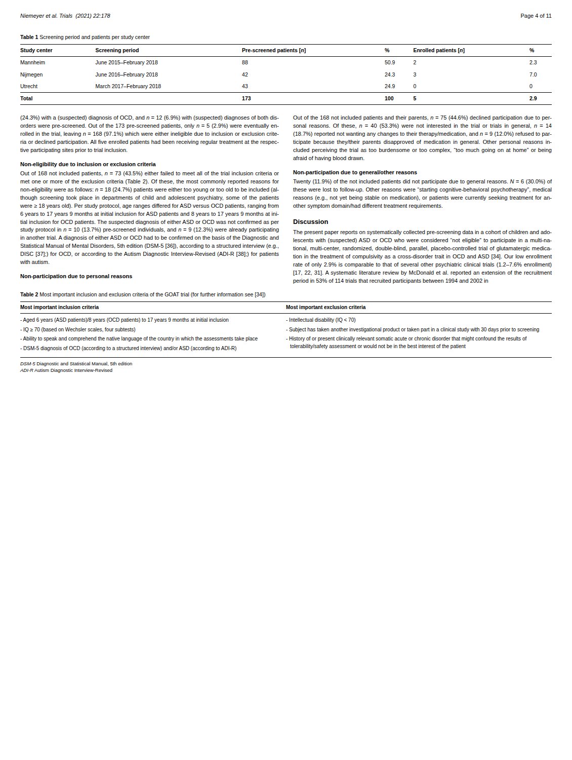Niemeyer et al. Trials (2021) 22:178
Page 4 of 11
Table 1 Screening period and patients per study center
| Study center | Screening period | Pre-screened patients [ n ] | % | Enrolled patients [ n ] | % |
| --- | --- | --- | --- | --- | --- |
| Mannheim | June 2015–February 2018 | 88 | 50.9 | 2 | 2.3 |
| Nijmegen | June 2016–February 2018 | 42 | 24.3 | 3 | 7.0 |
| Utrecht | March 2017–February 2018 | 43 | 24.9 | 0 | 0 |
| Total | | 173 | 100 | 5 | 2.9 |
(24.3%) with a (suspected) diagnosis of OCD, and n = 12 (6.9%) with (suspected) diagnoses of both disorders were pre-screened. Out of the 173 pre-screened patients, only n = 5 (2.9%) were eventually enrolled in the trial, leaving n = 168 (97.1%) which were either ineligible due to inclusion or exclusion criteria or declined participation. All five enrolled patients had been receiving regular treatment at the respective participating sites prior to trial inclusion.
Non-eligibility due to inclusion or exclusion criteria
Out of 168 not included patients, n = 73 (43.5%) either failed to meet all of the trial inclusion criteria or met one or more of the exclusion criteria (Table 2). Of these, the most commonly reported reasons for non-eligibility were as follows: n = 18 (24.7%) patients were either too young or too old to be included (although screening took place in departments of child and adolescent psychiatry, some of the patients were ≥ 18 years old). Per study protocol, age ranges differed for ASD versus OCD patients, ranging from 6 years to 17 years 9 months at initial inclusion for ASD patients and 8 years to 17 years 9 months at initial inclusion for OCD patients. The suspected diagnosis of either ASD or OCD was not confirmed as per study protocol in n = 10 (13.7%) pre-screened individuals, and n = 9 (12.3%) were already participating in another trial. A diagnosis of either ASD or OCD had to be confirmed on the basis of the Diagnostic and Statistical Manual of Mental Disorders, 5th edition (DSM-5 [36]), according to a structured interview (e.g., DISC [37];) for OCD, or according to the Autism Diagnostic Interview-Revised (ADI-R [38];) for patients with autism.
Non-participation due to personal reasons
Out of the 168 not included patients and their parents, n = 75 (44.6%) declined participation due to personal reasons. Of these, n = 40 (53.3%) were not interested in the trial or trials in general, n = 14 (18.7%) reported not wanting any changes to their therapy/medication, and n = 9 (12.0%) refused to participate because they/their parents disapproved of medication in general. Other personal reasons included perceiving the trial as too burdensome or too complex, “too much going on at home” or being afraid of having blood drawn.
Non-participation due to general/other reasons
Twenty (11.9%) of the not included patients did not participate due to general reasons. N = 6 (30.0%) of these were lost to follow-up. Other reasons were “starting cognitive-behavioral psychotherapy”, medical reasons (e.g., not yet being stable on medication), or patients were currently seeking treatment for another symptom domain/had different treatment requirements.
Discussion
The present paper reports on systematically collected pre-screening data in a cohort of children and adolescents with (suspected) ASD or OCD who were considered “not eligible” to participate in a multi-national, multi-center, randomized, double-blind, parallel, placebo-controlled trial of glutamatergic medication in the treatment of compulsivity as a cross-disorder trait in OCD and ASD [34]. Our low enrollment rate of only 2.9% is comparable to that of several other psychiatric clinical trials (1.2–7.6% enrollment) [17, 22, 31]. A systematic literature review by McDonald et al. reported an extension of the recruitment period in 53% of 114 trials that recruited participants between 1994 and 2002 in
Table 2 Most important inclusion and exclusion criteria of the GOAT trial (for further information see [34])
| Most important inclusion criteria | Most important exclusion criteria |
| --- | --- |
| - Aged 6 years (ASD patients)/8 years (OCD patients) to 17 years 9 months at initial inclusion - IQ ≥ 70 (based on Wechsler scales, four subtests) - Ability to speak and comprehend the native language of the country in which the assessments take place - DSM-5 diagnosis of OCD (according to a structured interview) and/or ASD (according to ADI-R) | - Intellectual disability (IQ < 70) - Subject has taken another investigational product or taken part in a clinical study with 30 days prior to screening - History of or present clinically relevant somatic acute or chronic disorder that might confound the results of tolerability/safety assessment or would not be in the best interest of the patient |
DSM-5 Diagnostic and Statistical Manual, 5th edition
ADI-R Autism Diagnostic Interview-Revised